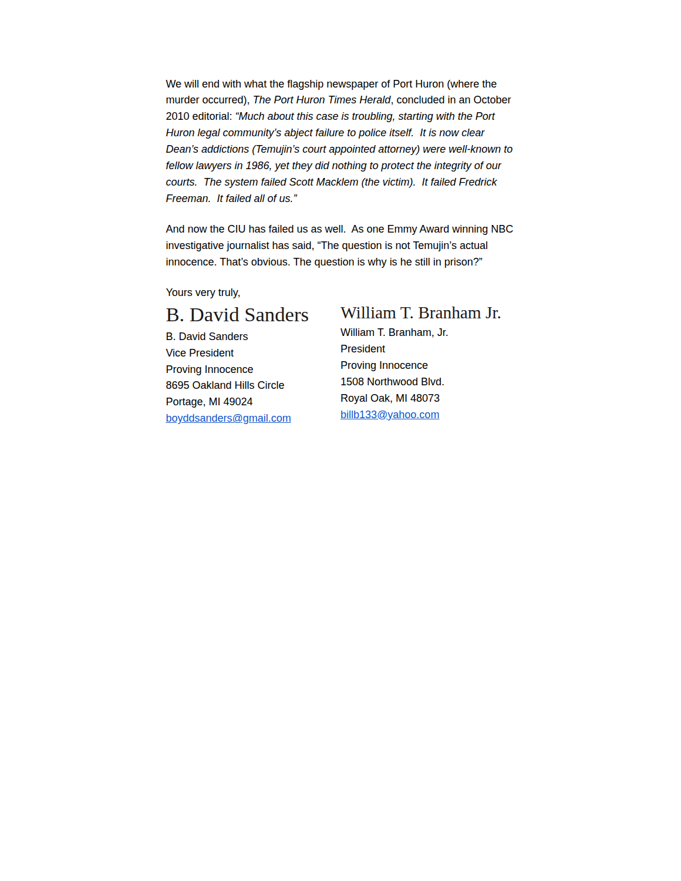We will end with what the flagship newspaper of Port Huron (where the murder occurred), The Port Huron Times Herald, concluded in an October 2010 editorial: “Much about this case is troubling, starting with the Port Huron legal community’s abject failure to police itself. It is now clear Dean’s addictions (Temujin’s court appointed attorney) were well-known to fellow lawyers in 1986, yet they did nothing to protect the integrity of our courts. The system failed Scott Macklem (the victim). It failed Fredrick Freeman. It failed all of us.”
And now the CIU has failed us as well. As one Emmy Award winning NBC investigative journalist has said, “The question is not Temujin’s actual innocence. That’s obvious. The question is why is he still in prison?”
Yours very truly,
| B. David Sanders B. David Sanders Vice President Proving Innocence 8695 Oakland Hills Circle Portage, MI 49024 boyddsanders@gmail.com | William T. Branham Jr. William T. Branham, Jr. President Proving Innocence 1508 Northwood Blvd. Royal Oak, MI 48073 billb133@yahoo.com |